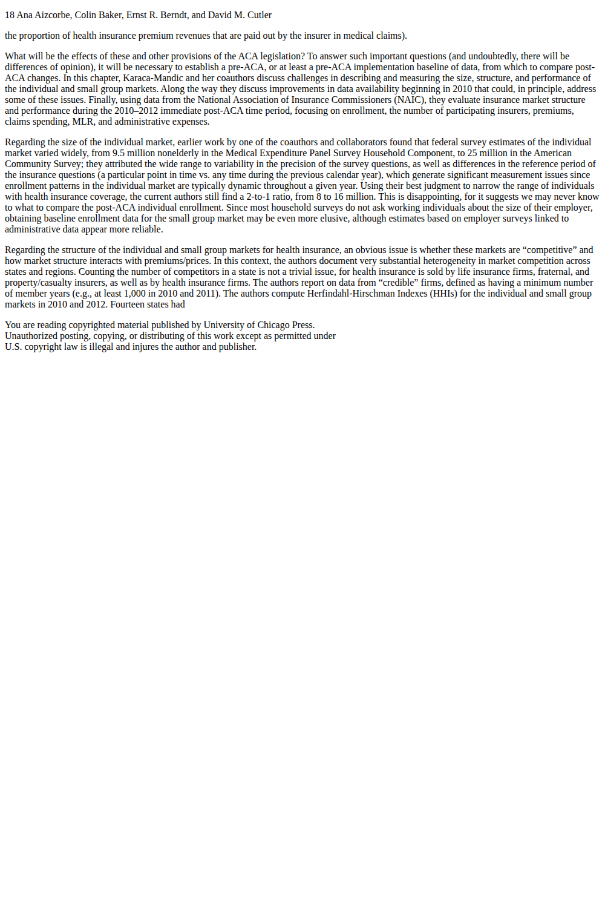18 Ana Aizcorbe, Colin Baker, Ernst R. Berndt, and David M. Cutler
the proportion of health insurance premium revenues that are paid out by the insurer in medical claims).
What will be the effects of these and other provisions of the ACA legislation? To answer such important questions (and undoubtedly, there will be differences of opinion), it will be necessary to establish a pre-ACA, or at least a pre-ACA implementation baseline of data, from which to compare post-ACA changes. In this chapter, Karaca-Mandic and her coauthors discuss challenges in describing and measuring the size, structure, and performance of the individual and small group markets. Along the way they discuss improvements in data availability beginning in 2010 that could, in principle, address some of these issues. Finally, using data from the National Association of Insurance Commissioners (NAIC), they evaluate insurance market structure and performance during the 2010–2012 immediate post-ACA time period, focusing on enrollment, the number of participating insurers, premiums, claims spending, MLR, and administrative expenses.
Regarding the size of the individual market, earlier work by one of the coauthors and collaborators found that federal survey estimates of the individual market varied widely, from 9.5 million nonelderly in the Medical Expenditure Panel Survey Household Component, to 25 million in the American Community Survey; they attributed the wide range to variability in the precision of the survey questions, as well as differences in the reference period of the insurance questions (a particular point in time vs. any time during the previous calendar year), which generate significant measurement issues since enrollment patterns in the individual market are typically dynamic throughout a given year. Using their best judgment to narrow the range of individuals with health insurance coverage, the current authors still find a 2-to-1 ratio, from 8 to 16 million. This is disappointing, for it suggests we may never know to what to compare the post-ACA individual enrollment. Since most household surveys do not ask working individuals about the size of their employer, obtaining baseline enrollment data for the small group market may be even more elusive, although estimates based on employer surveys linked to administrative data appear more reliable.
Regarding the structure of the individual and small group markets for health insurance, an obvious issue is whether these markets are “competitive” and how market structure interacts with premiums/prices. In this context, the authors document very substantial heterogeneity in market competition across states and regions. Counting the number of competitors in a state is not a trivial issue, for health insurance is sold by life insurance firms, fraternal, and property/casualty insurers, as well as by health insurance firms. The authors report on data from “credible” firms, defined as having a minimum number of member years (e.g., at least 1,000 in 2010 and 2011). The authors compute Herfindahl-Hirschman Indexes (HHIs) for the individual and small group markets in 2010 and 2012. Fourteen states had
You are reading copyrighted material published by University of Chicago Press.
Unauthorized posting, copying, or distributing of this work except as permitted under
U.S. copyright law is illegal and injures the author and publisher.